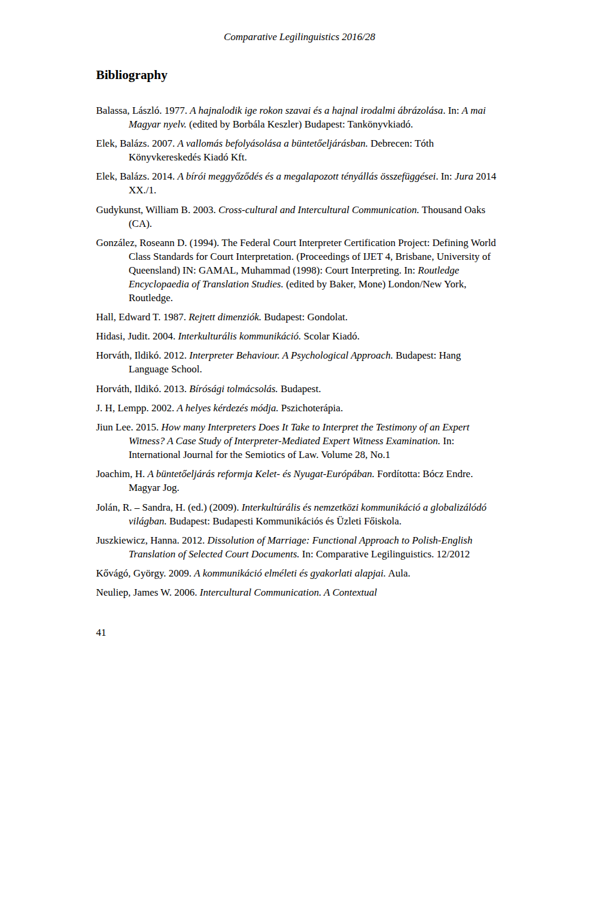Comparative Legilinguistics 2016/28
Bibliography
Balassa, László. 1977. A hajnalodik ige rokon szavai és a hajnal irodalmi ábrázolása. In: A mai Magyar nyelv. (edited by Borbála Keszler) Budapest: Tankönyvkiadó.
Elek, Balázs. 2007. A vallomás befolyásolása a büntetőeljárásban. Debrecen: Tóth Könyvkereskedés Kiadó Kft.
Elek, Balázs. 2014. A bírói meggyőződés és a megalapozott tényállás összefüggései. In: Jura 2014 XX./1.
Gudykunst, William B. 2003. Cross-cultural and Intercultural Communication. Thousand Oaks (CA).
González, Roseann D. (1994). The Federal Court Interpreter Certification Project: Defining World Class Standards for Court Interpretation. (Proceedings of IJET 4, Brisbane, University of Queensland) IN: GAMAL, Muhammad (1998): Court Interpreting. In: Routledge Encyclopaedia of Translation Studies. (edited by Baker, Mone) London/New York, Routledge.
Hall, Edward T. 1987. Rejtett dimenziók. Budapest: Gondolat.
Hidasi, Judit. 2004. Interkulturális kommunikáció. Scolar Kiadó.
Horváth, Ildikó. 2012. Interpreter Behaviour. A Psychological Approach. Budapest: Hang Language School.
Horváth, Ildikó. 2013. Bírósági tolmácsolás. Budapest.
J. H, Lempp. 2002. A helyes kérdezés módja. Pszichoterápia.
Jiun Lee. 2015. How many Interpreters Does It Take to Interpret the Testimony of an Expert Witness? A Case Study of Interpreter-Mediated Expert Witness Examination. In: International Journal for the Semiotics of Law. Volume 28, No.1
Joachim, H. A büntetőeljárás reformja Kelet- és Nyugat-Európában. Fordította: Bócz Endre. Magyar Jog.
Jolán, R. – Sandra, H. (ed.) (2009). Interkultúrális és nemzetközi kommunikáció a globalizálódó világban. Budapest: Budapesti Kommunikációs és Üzleti Főiskola.
Juszkiewicz, Hanna. 2012. Dissolution of Marriage: Functional Approach to Polish-English Translation of Selected Court Documents. In: Comparative Legilinguistics. 12/2012
Kővágó, György. 2009. A kommunikáció elméleti és gyakorlati alapjai. Aula.
Neuliep, James W. 2006. Intercultural Communication. A Contextual
41